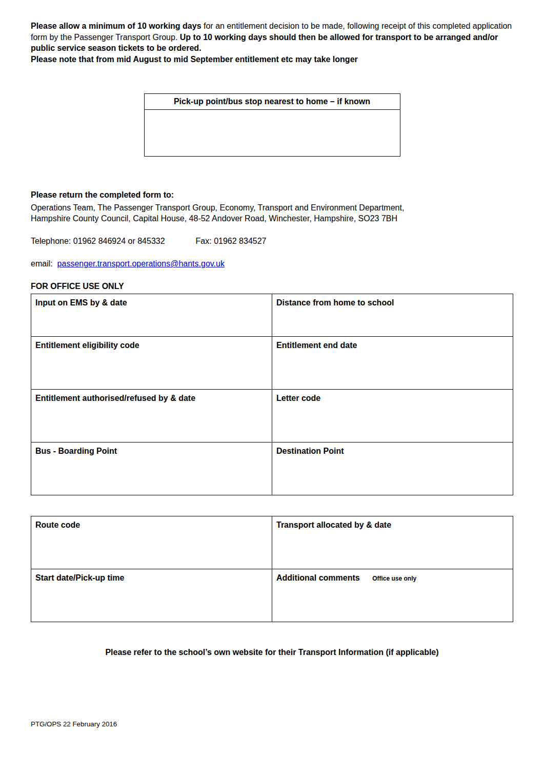Please allow a minimum of 10 working days for an entitlement decision to be made, following receipt of this completed application form by the Passenger Transport Group. Up to 10 working days should then be allowed for transport to be arranged and/or public service season tickets to be ordered.
Please note that from mid August to mid September entitlement etc may take longer
Pick-up point/bus stop nearest to home – if known
Please return the completed form to:
Operations Team, The Passenger Transport Group, Economy, Transport and Environment Department,
Hampshire County Council, Capital House, 48-52 Andover Road, Winchester, Hampshire, SO23 7BH
Telephone: 01962 846924 or 845332Fax: 01962 834527
email: passenger.transport.operations@hants.gov.uk
FOR OFFICE USE ONLY
| Input on EMS by & date | Distance from home to school |
| Entitlement eligibility code | Entitlement end date |
| Entitlement authorised/refused by & date | Letter code |
| Bus - Boarding Point | Destination Point |
| Route code | Transport allocated by & date |
| Start date/Pick-up time | Additional comments Office use only |
Please refer to the school’s own website for their Transport Information (if applicable)
PTG/OPS 22 February 2016